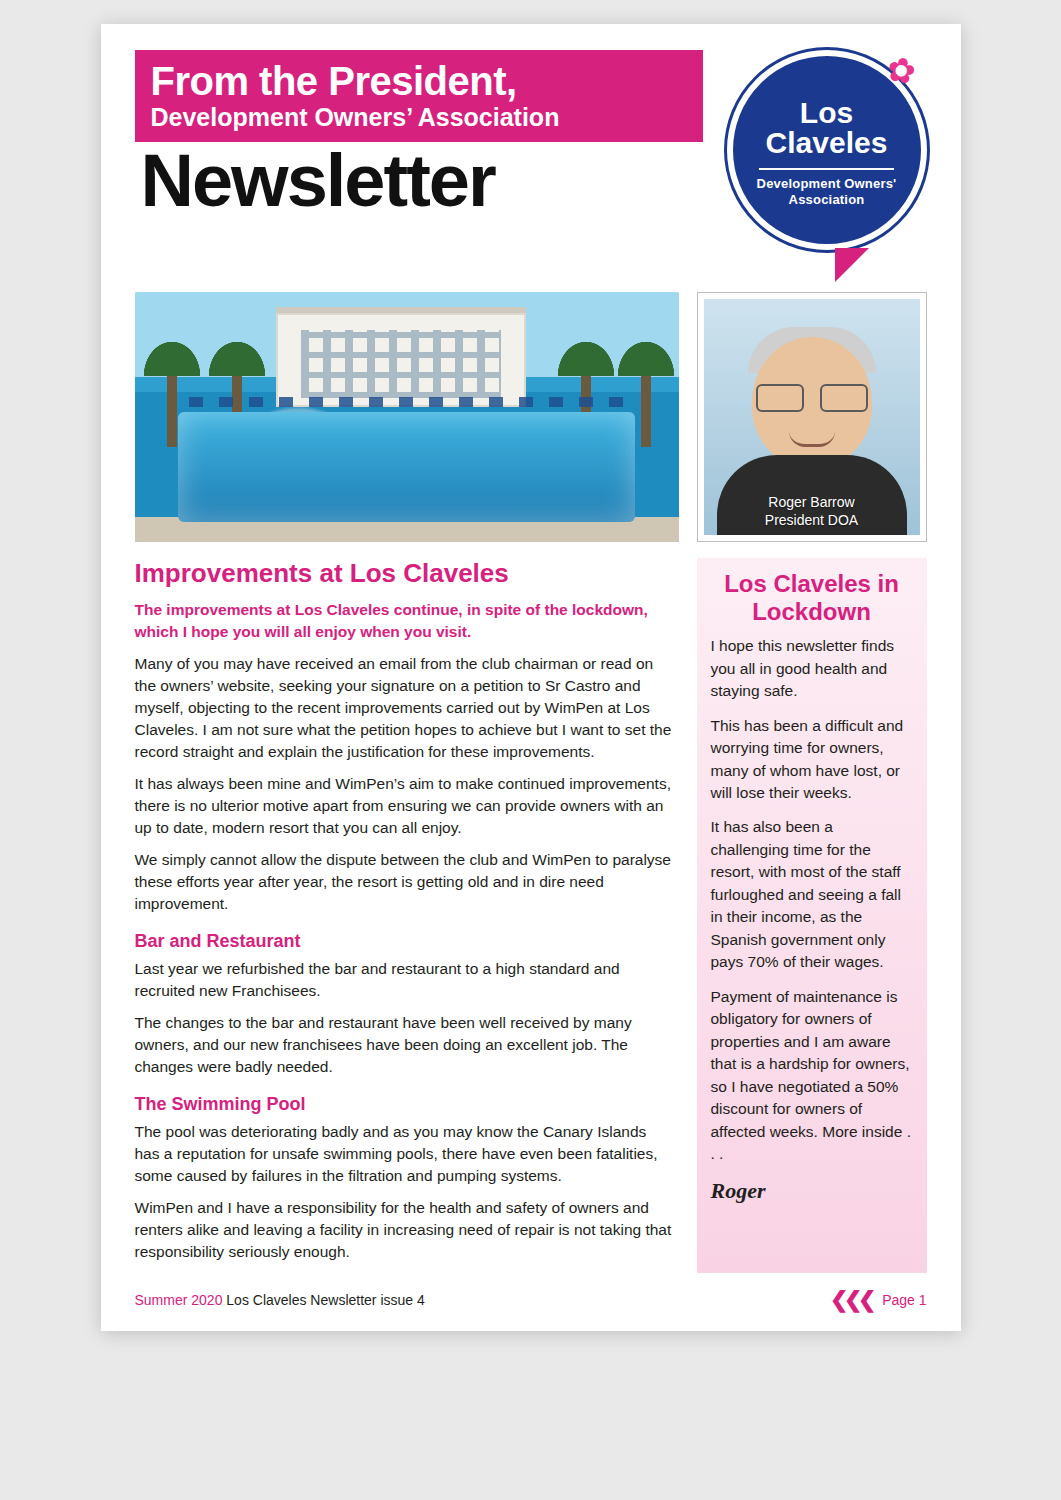From the President, Development Owners’ Association
Newsletter
✿ Los Claveles Development Owners'
Association
Roger Barrow
President DOA
Improvements at Los Claveles
The improvements at Los Claveles continue, in spite of the lockdown, which I hope you will all enjoy when you visit.
Many of you may have received an email from the club chairman or read on the owners’ website, seeking your signature on a petition to Sr Castro and myself, objecting to the recent improvements carried out by WimPen at Los Claveles. I am not sure what the petition hopes to achieve but I want to set the record straight and explain the justification for these improvements.
It has always been mine and WimPen’s aim to make continued improvements, there is no ulterior motive apart from ensuring we can provide owners with an up to date, modern resort that you can all enjoy.
We simply cannot allow the dispute between the club and WimPen to paralyse these efforts year after year, the resort is getting old and in dire need improvement.
Bar and Restaurant
Last year we refurbished the bar and restaurant to a high standard and recruited new Franchisees.
The changes to the bar and restaurant have been well received by many owners, and our new franchisees have been doing an excellent job. The changes were badly needed.
The Swimming Pool
The pool was deteriorating badly and as you may know the Canary Islands has a reputation for unsafe swimming pools, there have even been fatalities, some caused by failures in the filtration and pumping systems.
WimPen and I have a responsibility for the health and safety of owners and renters alike and leaving a facility in increasing need of repair is not taking that responsibility seriously enough.
Los Claveles in Lockdown
I hope this newsletter finds you all in good health and staying safe.
This has been a difficult and worrying time for owners, many of whom have lost, or will lose their weeks.
It has also been a challenging time for the resort, with most of the staff furloughed and seeing a fall in their income, as the Spanish government only pays 70% of their wages.
Payment of maintenance is obligatory for owners of properties and I am aware that is a hardship for owners, so I have negotiated a 50% discount for owners of affected weeks. More inside . . .
Roger
Summer 2020 Los Claveles Newsletter issue 4
❮❮❮ Page 1